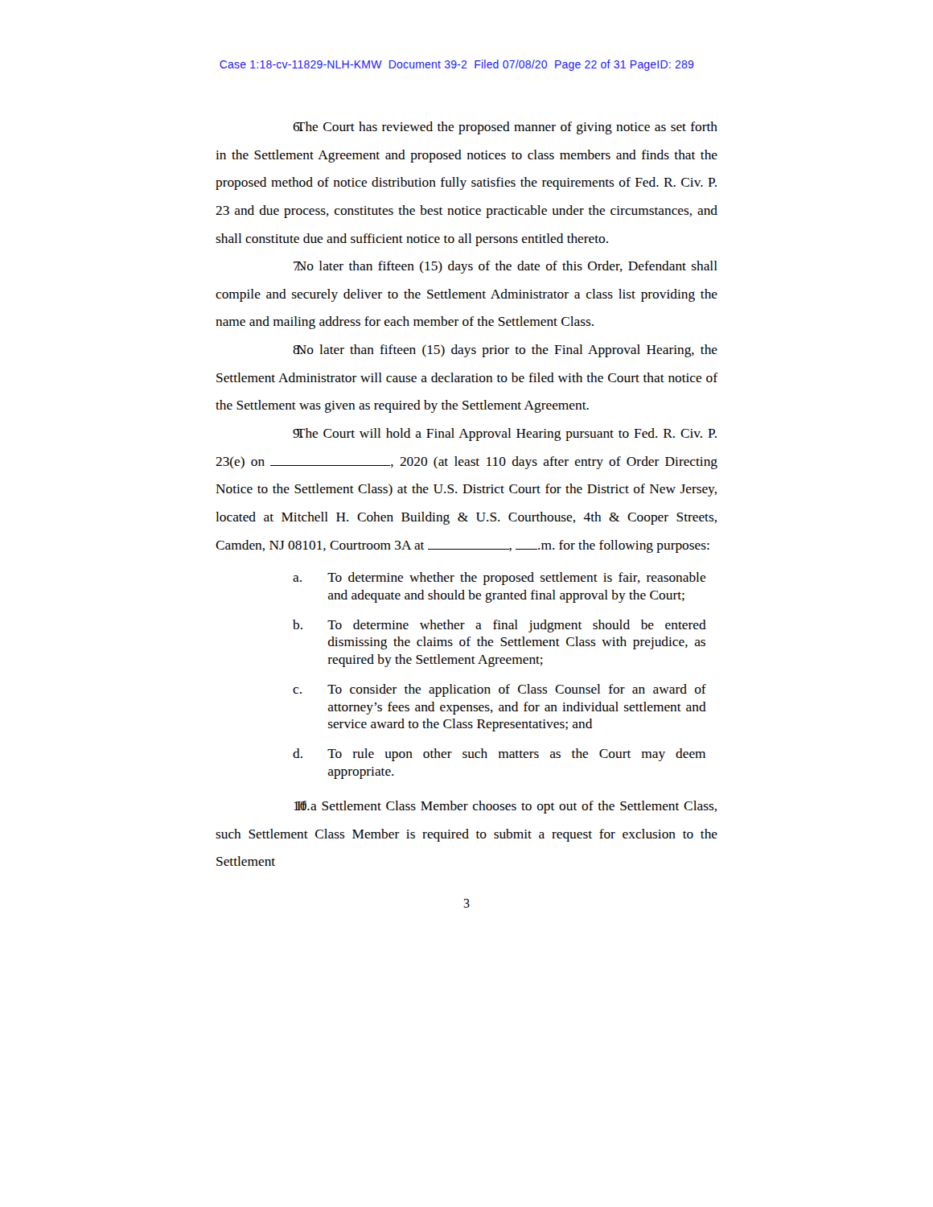Case 1:18-cv-11829-NLH-KMW Document 39-2 Filed 07/08/20 Page 22 of 31 PageID: 289
6. The Court has reviewed the proposed manner of giving notice as set forth in the Settlement Agreement and proposed notices to class members and finds that the proposed method of notice distribution fully satisfies the requirements of Fed. R. Civ. P. 23 and due process, constitutes the best notice practicable under the circumstances, and shall constitute due and sufficient notice to all persons entitled thereto.
7. No later than fifteen (15) days of the date of this Order, Defendant shall compile and securely deliver to the Settlement Administrator a class list providing the name and mailing address for each member of the Settlement Class.
8. No later than fifteen (15) days prior to the Final Approval Hearing, the Settlement Administrator will cause a declaration to be filed with the Court that notice of the Settlement was given as required by the Settlement Agreement.
9. The Court will hold a Final Approval Hearing pursuant to Fed. R. Civ. P. 23(e) on , 2020 (at least 110 days after entry of Order Directing Notice to the Settlement Class) at the U.S. District Court for the District of New Jersey, located at Mitchell H. Cohen Building & U.S. Courthouse, 4th & Cooper Streets, Camden, NJ 08101, Courtroom 3A at , .m. for the following purposes:
a. To determine whether the proposed settlement is fair, reasonable and adequate and should be granted final approval by the Court;
b. To determine whether a final judgment should be entered dismissing the claims of the Settlement Class with prejudice, as required by the Settlement Agreement;
c. To consider the application of Class Counsel for an award of attorney’s fees and expenses, and for an individual settlement and service award to the Class Representatives; and
d. To rule upon other such matters as the Court may deem appropriate.
10. If a Settlement Class Member chooses to opt out of the Settlement Class, such Settlement Class Member is required to submit a request for exclusion to the Settlement
3